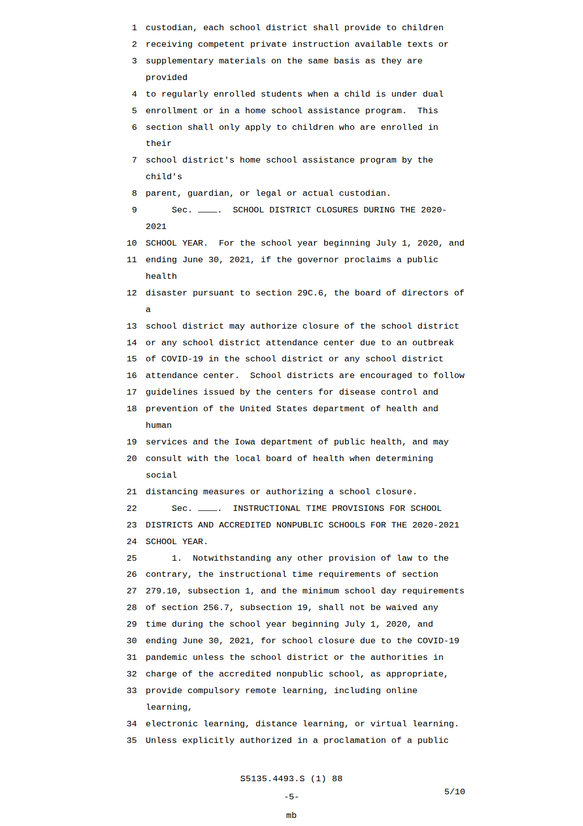custodian, each school district shall provide to children
receiving competent private instruction available texts or
supplementary materials on the same basis as they are provided
to regularly enrolled students when a child is under dual
enrollment or in a home school assistance program. This
section shall only apply to children who are enrolled in their
school district's home school assistance program by the child's
parent, guardian, or legal or actual custodian.
Sec. . SCHOOL DISTRICT CLOSURES DURING THE 2020-2021
SCHOOL YEAR. For the school year beginning July 1, 2020, and
ending June 30, 2021, if the governor proclaims a public health
disaster pursuant to section 29C.6, the board of directors of a
school district may authorize closure of the school district
or any school district attendance center due to an outbreak
of COVID-19 in the school district or any school district
attendance center. School districts are encouraged to follow
guidelines issued by the centers for disease control and
prevention of the United States department of health and human
services and the Iowa department of public health, and may
consult with the local board of health when determining social
distancing measures or authorizing a school closure.
Sec. . INSTRUCTIONAL TIME PROVISIONS FOR SCHOOL
DISTRICTS AND ACCREDITED NONPUBLIC SCHOOLS FOR THE 2020-2021
SCHOOL YEAR.
1. Notwithstanding any other provision of law to the
contrary, the instructional time requirements of section
279.10, subsection 1, and the minimum school day requirements
of section 256.7, subsection 19, shall not be waived any
time during the school year beginning July 1, 2020, and
ending June 30, 2021, for school closure due to the COVID-19
pandemic unless the school district or the authorities in
charge of the accredited nonpublic school, as appropriate,
provide compulsory remote learning, including online learning,
electronic learning, distance learning, or virtual learning.
Unless explicitly authorized in a proclamation of a public
S5135.4493.S (1) 88
-5-
mb
5/10